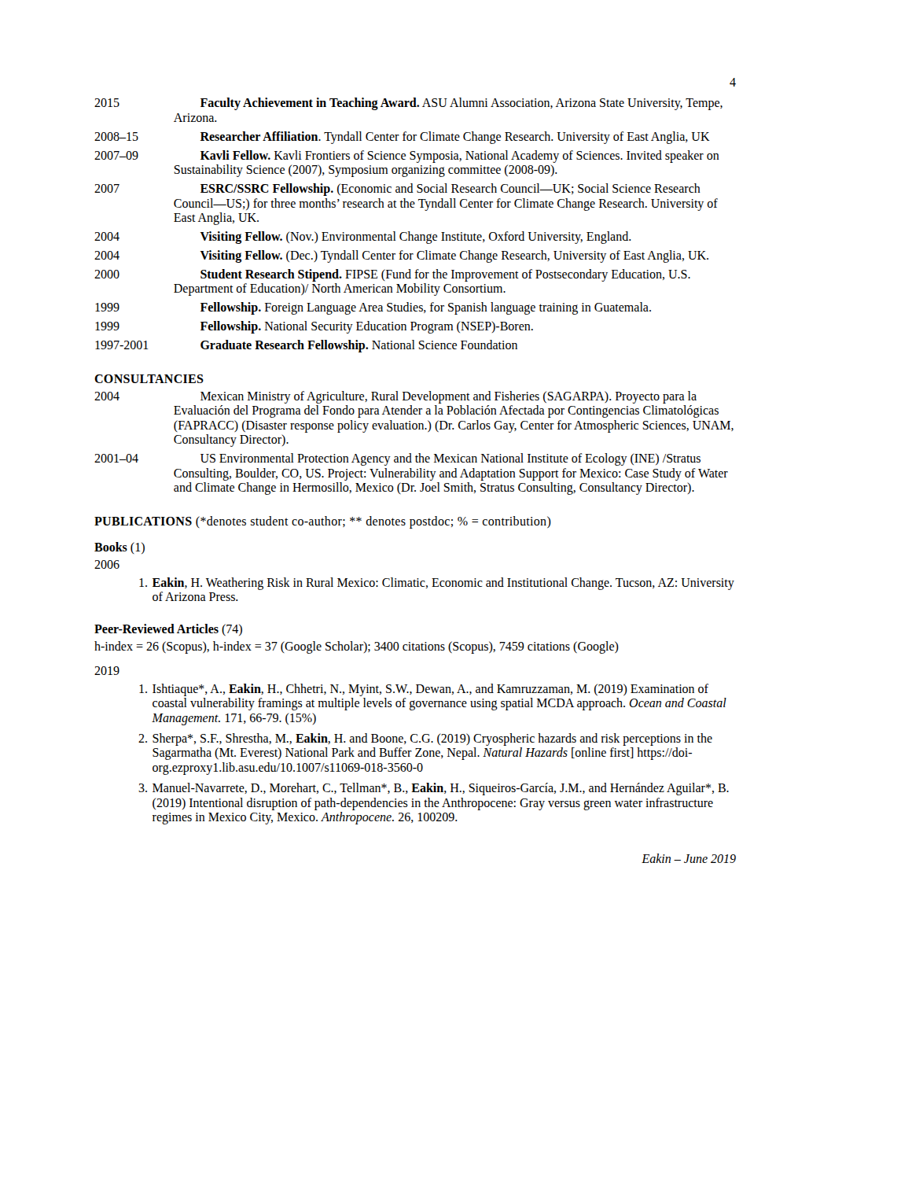4
| 2015 | Faculty Achievement in Teaching Award. ASU Alumni Association, Arizona State University, Tempe, Arizona. |
| 2008–15 | Researcher Affiliation . Tyndall Center for Climate Change Research. University of East Anglia, UK |
| 2007–09 | Kavli Fellow. Kavli Frontiers of Science Symposia, National Academy of Sciences. Invited speaker on Sustainability Science (2007), Symposium organizing committee (2008-09). |
| 2007 | ESRC/SSRC Fellowship. (Economic and Social Research Council—UK; Social Science Research Council—US;) for three months’ research at the Tyndall Center for Climate Change Research. University of East Anglia, UK. |
| 2004 | Visiting Fellow. (Nov.) Environmental Change Institute, Oxford University, England. |
| 2004 | Visiting Fellow. (Dec.) Tyndall Center for Climate Change Research, University of East Anglia, UK. |
| 2000 | Student Research Stipend. FIPSE (Fund for the Improvement of Postsecondary Education, U.S. Department of Education)/ North American Mobility Consortium. |
| 1999 | Fellowship. Foreign Language Area Studies, for Spanish language training in Guatemala. |
| 1999 | Fellowship. National Security Education Program (NSEP)-Boren. |
| 1997-2001 | Graduate Research Fellowship. National Science Foundation |
CONSULTANCIES
| 2004 | Mexican Ministry of Agriculture, Rural Development and Fisheries (SAGARPA). Proyecto para la Evaluación del Programa del Fondo para Atender a la Población Afectada por Contingencias Climatológicas (FAPRACC) (Disaster response policy evaluation.) (Dr. Carlos Gay, Center for Atmospheric Sciences, UNAM, Consultancy Director). |
| 2001–04 | US Environmental Protection Agency and the Mexican National Institute of Ecology (INE) /Stratus Consulting, Boulder, CO, US. Project: Vulnerability and Adaptation Support for Mexico: Case Study of Water and Climate Change in Hermosillo, Mexico (Dr. Joel Smith, Stratus Consulting, Consultancy Director). |
PUBLICATIONS (*denotes student co-author; ** denotes postdoc; % = contribution)
Books (1)
2006
Eakin, H. Weathering Risk in Rural Mexico: Climatic, Economic and Institutional Change. Tucson, AZ: University of Arizona Press.
Peer-Reviewed Articles (74)
h-index = 26 (Scopus), h-index = 37 (Google Scholar); 3400 citations (Scopus), 7459 citations (Google)
2019
Ishtiaque*, A., Eakin, H., Chhetri, N., Myint, S.W., Dewan, A., and Kamruzzaman, M. (2019) Examination of coastal vulnerability framings at multiple levels of governance using spatial MCDA approach. Ocean and Coastal Management. 171, 66-79. (15%)
Sherpa*, S.F., Shrestha, M., Eakin, H. and Boone, C.G. (2019) Cryospheric hazards and risk perceptions in the Sagarmatha (Mt. Everest) National Park and Buffer Zone, Nepal. Natural Hazards [online first] https://doi-org.ezproxy1.lib.asu.edu/10.1007/s11069-018-3560-0
Manuel-Navarrete, D., Morehart, C., Tellman*, B., Eakin, H., Siqueiros-García, J.M., and Hernández Aguilar*, B. (2019) Intentional disruption of path-dependencies in the Anthropocene: Gray versus green water infrastructure regimes in Mexico City, Mexico. Anthropocene. 26, 100209.
Eakin – June 2019